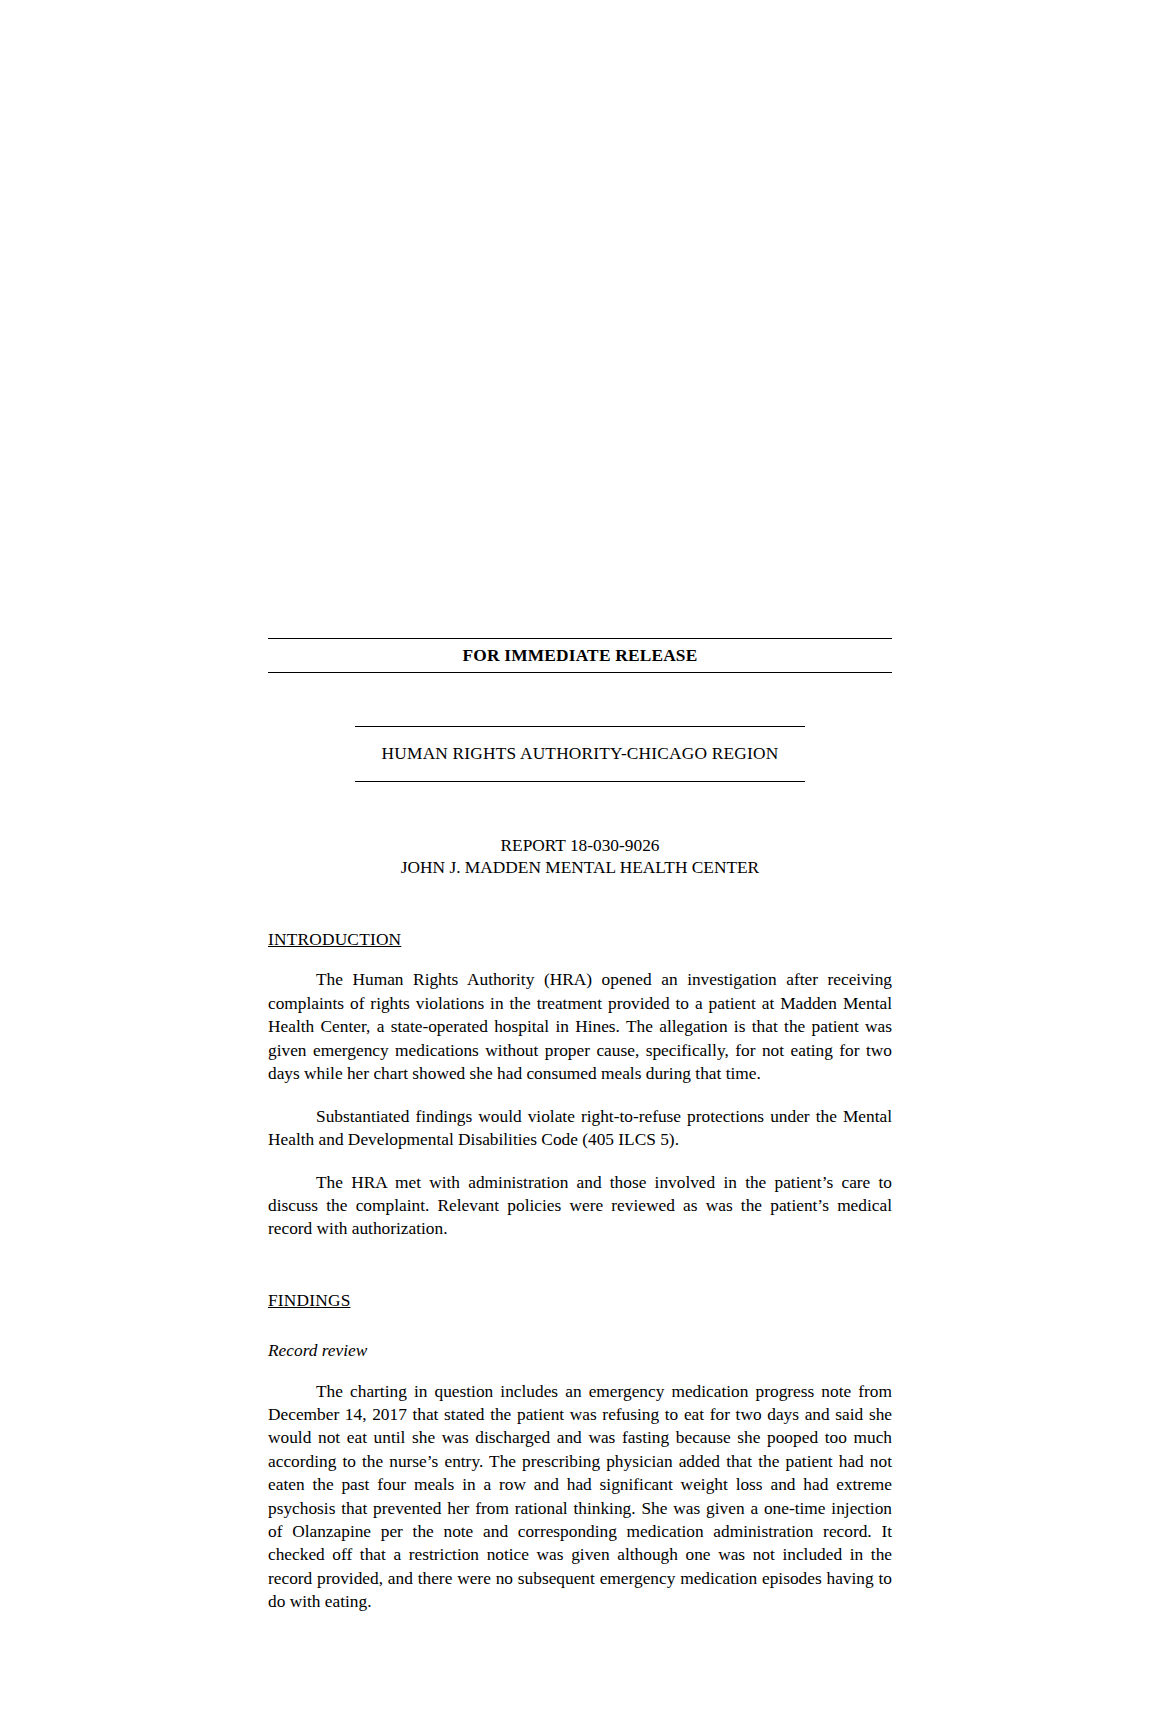Illinois Guardianship
& Advocacy Commission
FOR IMMEDIATE RELEASE
HUMAN RIGHTS AUTHORITY-CHICAGO REGION
REPORT 18-030-9026
JOHN J. MADDEN MENTAL HEALTH CENTER
INTRODUCTION
The Human Rights Authority (HRA) opened an investigation after receiving complaints of rights violations in the treatment provided to a patient at Madden Mental Health Center, a state-operated hospital in Hines. The allegation is that the patient was given emergency medications without proper cause, specifically, for not eating for two days while her chart showed she had consumed meals during that time.
Substantiated findings would violate right-to-refuse protections under the Mental Health and Developmental Disabilities Code (405 ILCS 5).
The HRA met with administration and those involved in the patient’s care to discuss the complaint. Relevant policies were reviewed as was the patient’s medical record with authorization.
FINDINGS
Record review
The charting in question includes an emergency medication progress note from December 14, 2017 that stated the patient was refusing to eat for two days and said she would not eat until she was discharged and was fasting because she pooped too much according to the nurse’s entry. The prescribing physician added that the patient had not eaten the past four meals in a row and had significant weight loss and had extreme psychosis that prevented her from rational thinking. She was given a one-time injection of Olanzapine per the note and corresponding medication administration record. It checked off that a restriction notice was given although one was not included in the record provided, and there were no subsequent emergency medication episodes having to do with eating.